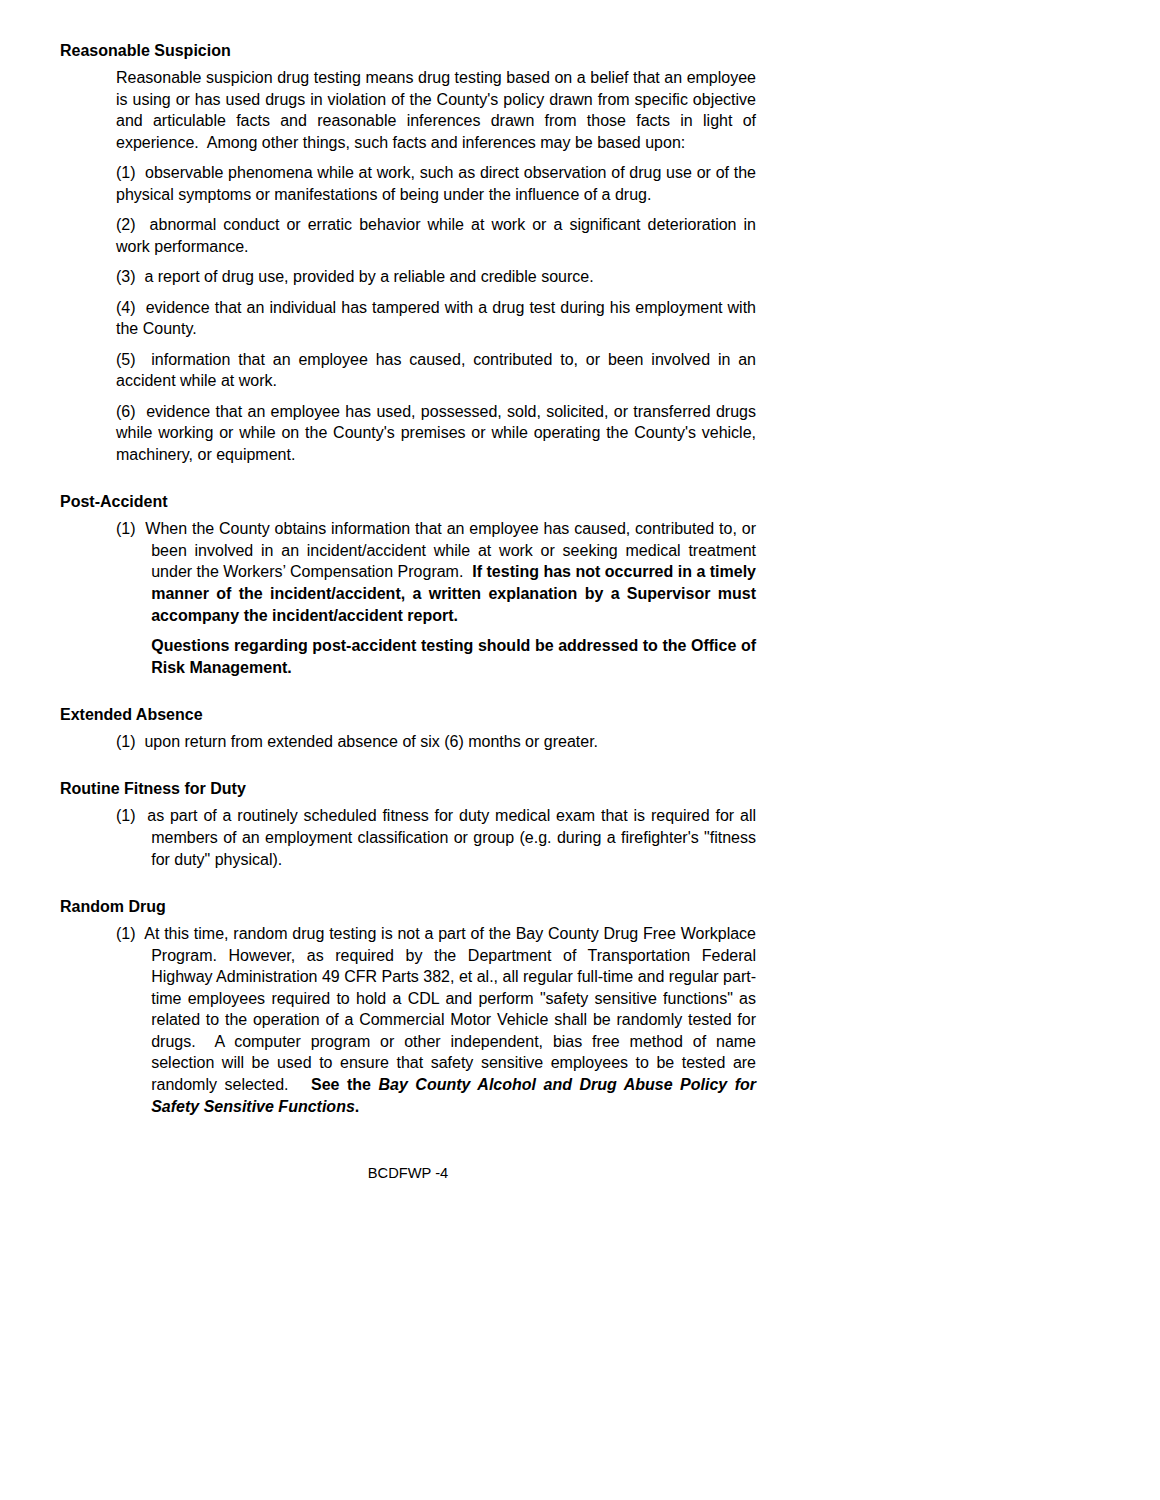Reasonable Suspicion
Reasonable suspicion drug testing means drug testing based on a belief that an employee is using or has used drugs in violation of the County's policy drawn from specific objective and articulable facts and reasonable inferences drawn from those facts in light of experience. Among other things, such facts and inferences may be based upon:
(1) observable phenomena while at work, such as direct observation of drug use or of the physical symptoms or manifestations of being under the influence of a drug.
(2) abnormal conduct or erratic behavior while at work or a significant deterioration in work performance.
(3) a report of drug use, provided by a reliable and credible source.
(4) evidence that an individual has tampered with a drug test during his employment with the County.
(5) information that an employee has caused, contributed to, or been involved in an accident while at work.
(6) evidence that an employee has used, possessed, sold, solicited, or transferred drugs while working or while on the County's premises or while operating the County's vehicle, machinery, or equipment.
Post-Accident
(1) When the County obtains information that an employee has caused, contributed to, or been involved in an incident/accident while at work or seeking medical treatment under the Workers’ Compensation Program. If testing has not occurred in a timely manner of the incident/accident, a written explanation by a Supervisor must accompany the incident/accident report.
Questions regarding post-accident testing should be addressed to the Office of Risk Management.
Extended Absence
(1) upon return from extended absence of six (6) months or greater.
Routine Fitness for Duty
(1) as part of a routinely scheduled fitness for duty medical exam that is required for all members of an employment classification or group (e.g. during a firefighter's "fitness for duty" physical).
Random Drug
(1) At this time, random drug testing is not a part of the Bay County Drug Free Workplace Program. However, as required by the Department of Transportation Federal Highway Administration 49 CFR Parts 382, et al., all regular full-time and regular part-time employees required to hold a CDL and perform "safety sensitive functions" as related to the operation of a Commercial Motor Vehicle shall be randomly tested for drugs. A computer program or other independent, bias free method of name selection will be used to ensure that safety sensitive employees to be tested are randomly selected. See the Bay County Alcohol and Drug Abuse Policy for Safety Sensitive Functions.
BCDFWP -4